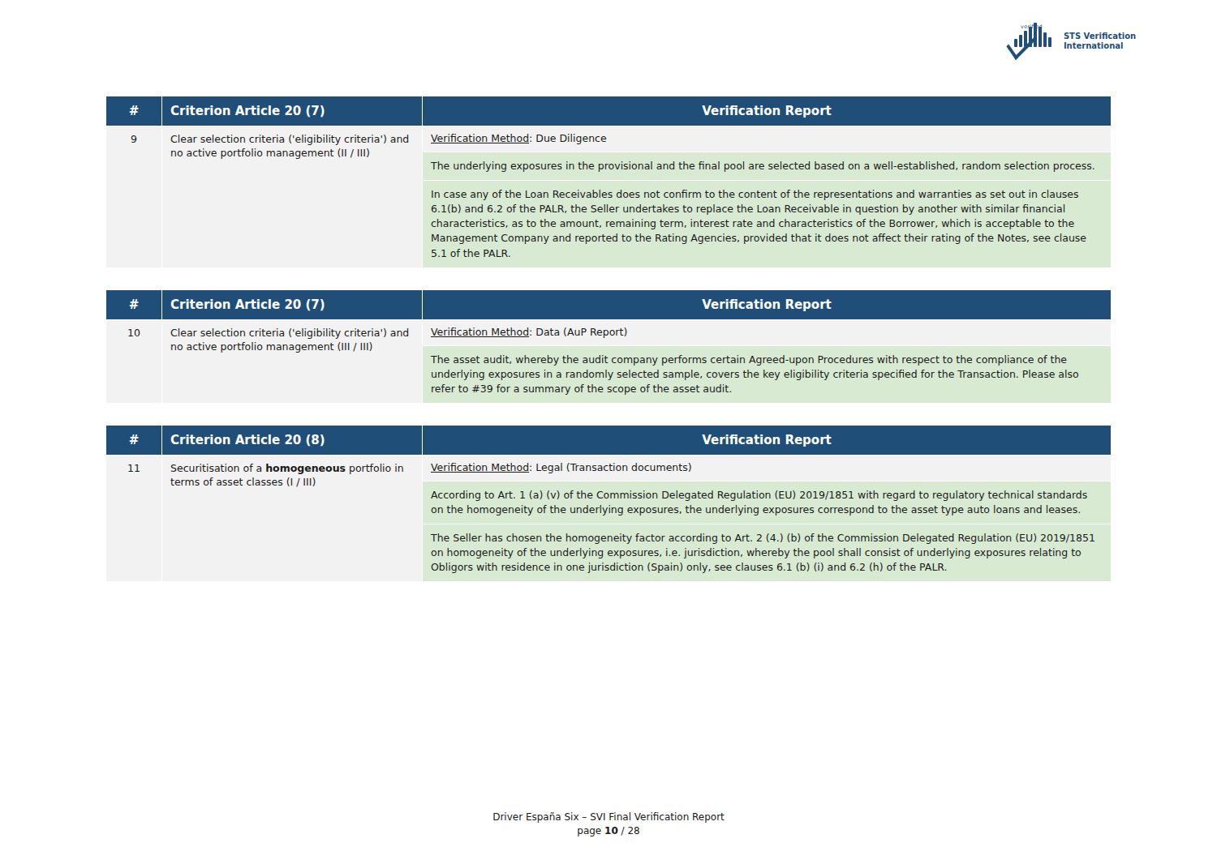verified STS Verification
International
| # | Criterion Article 20 (7) | Verification Report |
| --- | --- | --- |
| 9 | Clear selection criteria ('eligibility criteria') and no active portfolio management (II / III) | Verification Method : Due Diligence |
| The underlying exposures in the provisional and the final pool are selected based on a well-established, random selection process. |
| In case any of the Loan Receivables does not confirm to the content of the representations and warranties as set out in clauses 6.1(b) and 6.2 of the PALR, the Seller undertakes to replace the Loan Receivable in question by another with similar financial characteristics, as to the amount, remaining term, interest rate and characteristics of the Borrower, which is acceptable to the Management Company and reported to the Rating Agencies, provided that it does not affect their rating of the Notes, see clause 5.1 of the PALR. |
| # | Criterion Article 20 (7) | Verification Report |
| --- | --- | --- |
| 10 | Clear selection criteria ('eligibility criteria') and no active portfolio management (III / III) | Verification Method : Data (AuP Report) |
| The asset audit, whereby the audit company performs certain Agreed-upon Procedures with respect to the compliance of the underlying exposures in a randomly selected sample, covers the key eligibility criteria specified for the Transaction. Please also refer to #39 for a summary of the scope of the asset audit. |
| # | Criterion Article 20 (8) | Verification Report |
| --- | --- | --- |
| 11 | Securitisation of a homogeneous portfolio in terms of asset classes (I / III) | Verification Method : Legal (Transaction documents) |
| According to Art. 1 (a) (v) of the Commission Delegated Regulation (EU) 2019/1851 with regard to regulatory technical standards on the homogeneity of the underlying exposures, the underlying exposures correspond to the asset type auto loans and leases. |
| The Seller has chosen the homogeneity factor according to Art. 2 (4.) (b) of the Commission Delegated Regulation (EU) 2019/1851 on homogeneity of the underlying exposures, i.e. jurisdiction, whereby the pool shall consist of underlying exposures relating to Obligors with residence in one jurisdiction (Spain) only, see clauses 6.1 (b) (i) and 6.2 (h) of the PALR. |
Driver España Six – SVI Final Verification Report
page 10 / 28